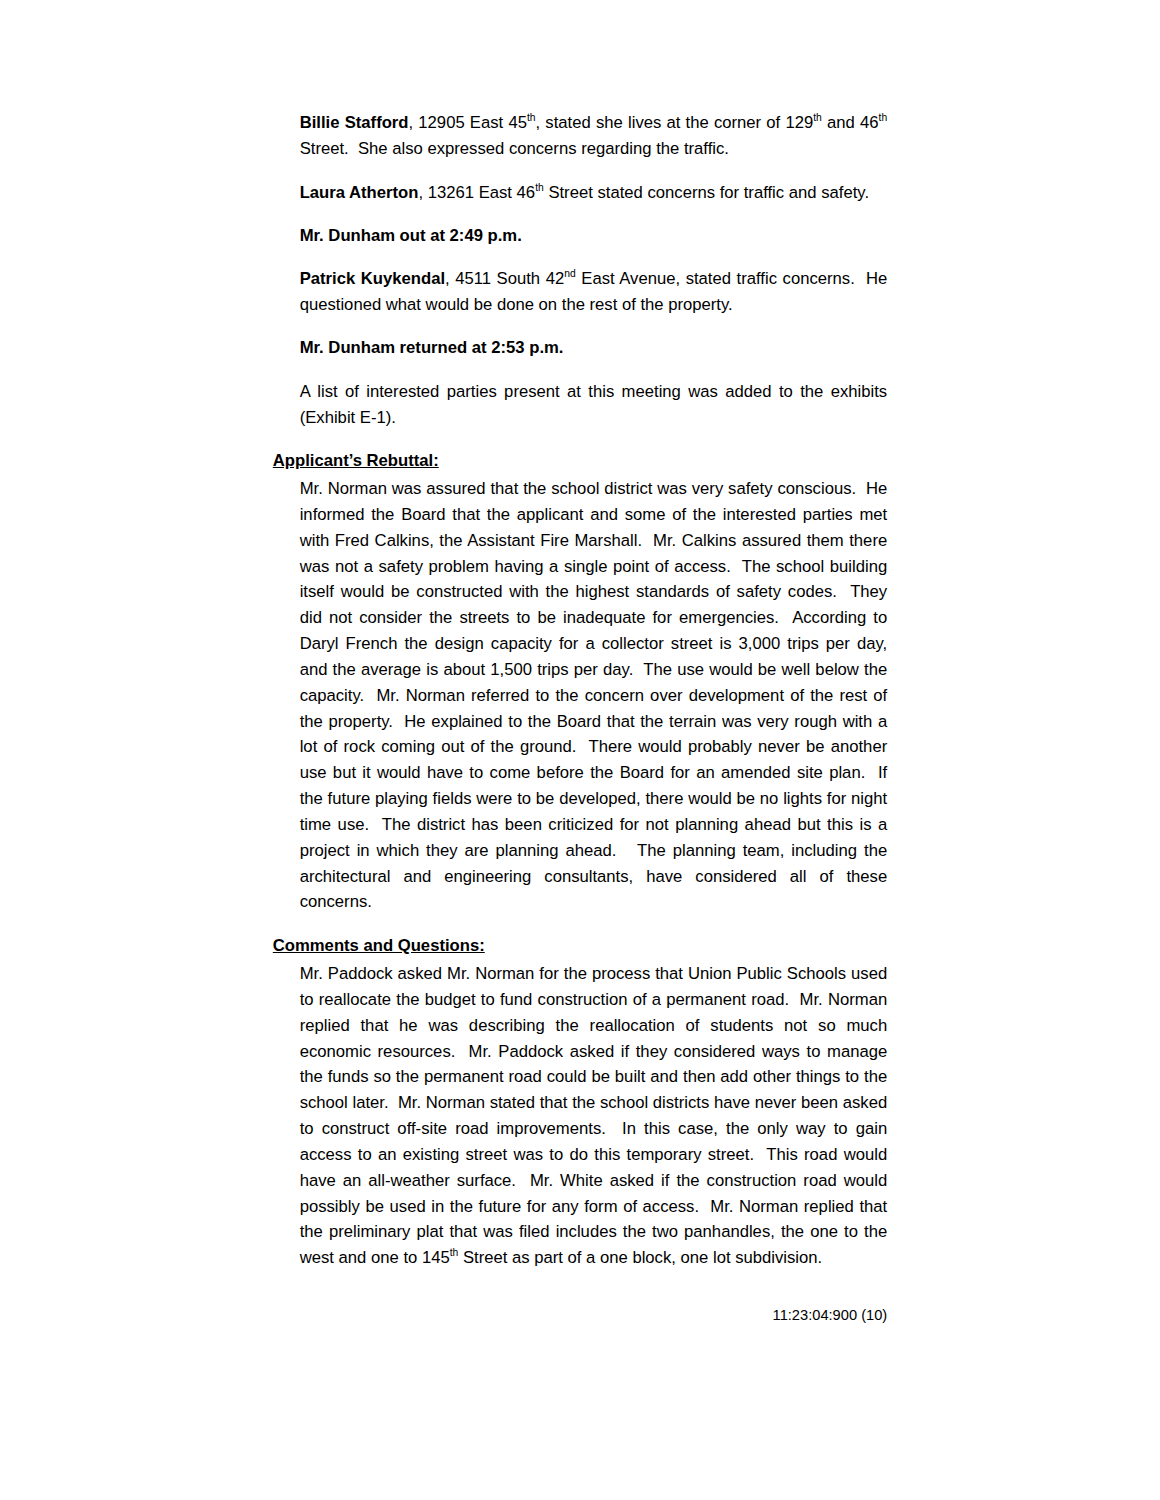Billie Stafford, 12905 East 45th, stated she lives at the corner of 129th and 46th Street. She also expressed concerns regarding the traffic.
Laura Atherton, 13261 East 46th Street stated concerns for traffic and safety.
Mr. Dunham out at 2:49 p.m.
Patrick Kuykendal, 4511 South 42nd East Avenue, stated traffic concerns. He questioned what would be done on the rest of the property.
Mr. Dunham returned at 2:53 p.m.
A list of interested parties present at this meeting was added to the exhibits (Exhibit E-1).
Applicant’s Rebuttal:
Mr. Norman was assured that the school district was very safety conscious. He informed the Board that the applicant and some of the interested parties met with Fred Calkins, the Assistant Fire Marshall. Mr. Calkins assured them there was not a safety problem having a single point of access. The school building itself would be constructed with the highest standards of safety codes. They did not consider the streets to be inadequate for emergencies. According to Daryl French the design capacity for a collector street is 3,000 trips per day, and the average is about 1,500 trips per day. The use would be well below the capacity. Mr. Norman referred to the concern over development of the rest of the property. He explained to the Board that the terrain was very rough with a lot of rock coming out of the ground. There would probably never be another use but it would have to come before the Board for an amended site plan. If the future playing fields were to be developed, there would be no lights for night time use. The district has been criticized for not planning ahead but this is a project in which they are planning ahead. The planning team, including the architectural and engineering consultants, have considered all of these concerns.
Comments and Questions:
Mr. Paddock asked Mr. Norman for the process that Union Public Schools used to reallocate the budget to fund construction of a permanent road. Mr. Norman replied that he was describing the reallocation of students not so much economic resources. Mr. Paddock asked if they considered ways to manage the funds so the permanent road could be built and then add other things to the school later. Mr. Norman stated that the school districts have never been asked to construct off-site road improvements. In this case, the only way to gain access to an existing street was to do this temporary street. This road would have an all-weather surface. Mr. White asked if the construction road would possibly be used in the future for any form of access. Mr. Norman replied that the preliminary plat that was filed includes the two panhandles, the one to the west and one to 145th Street as part of a one block, one lot subdivision.
11:23:04:900 (10)